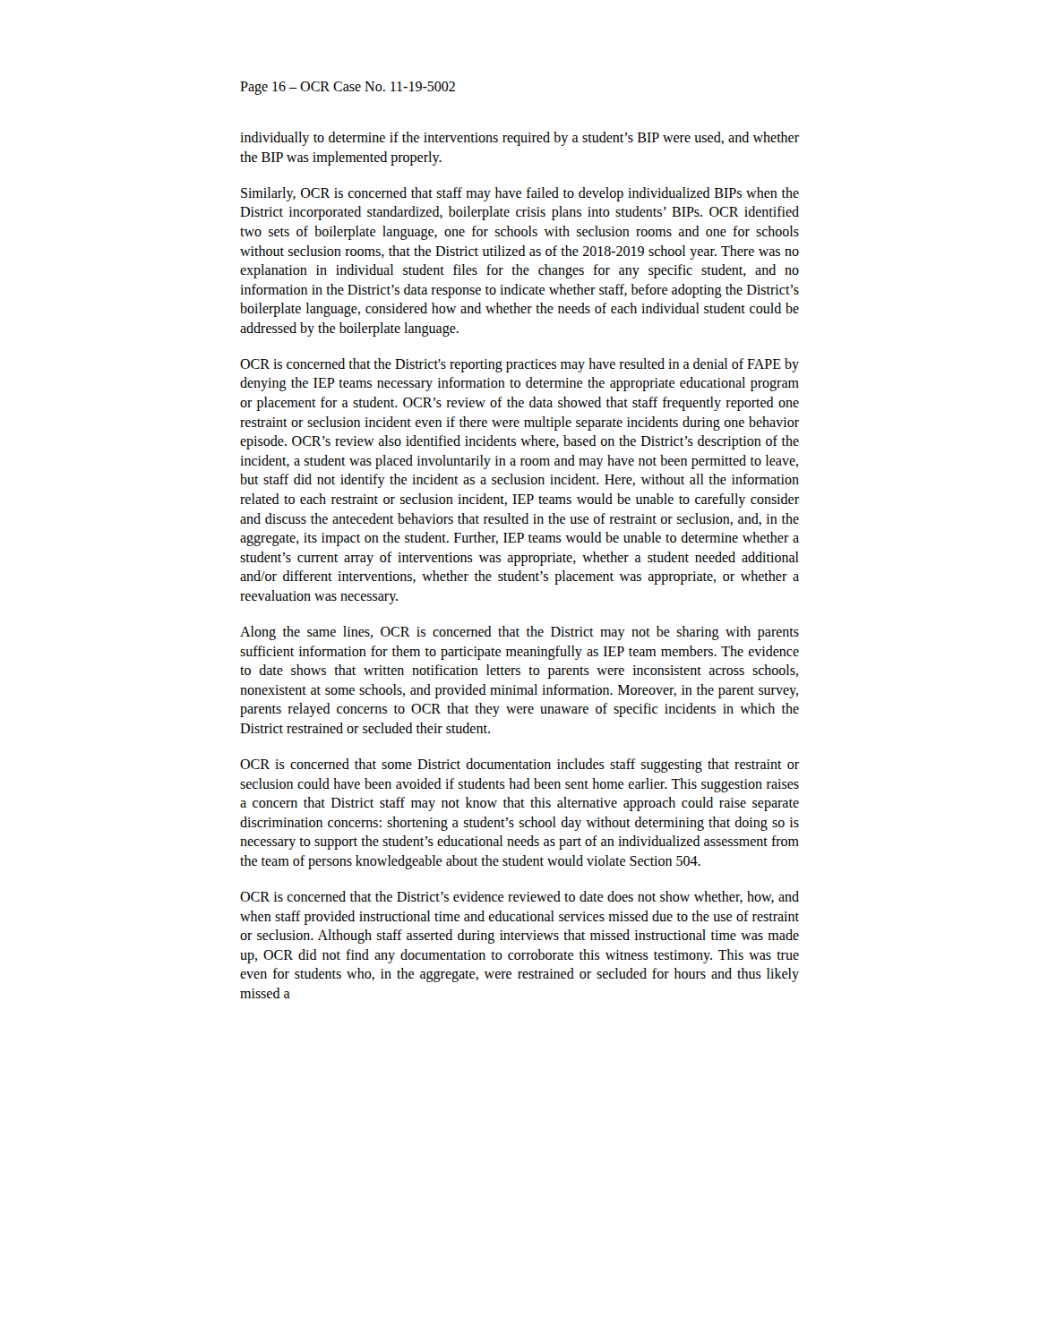Page 16 – OCR Case No. 11-19-5002
individually to determine if the interventions required by a student’s BIP were used, and whether the BIP was implemented properly.
Similarly, OCR is concerned that staff may have failed to develop individualized BIPs when the District incorporated standardized, boilerplate crisis plans into students’ BIPs. OCR identified two sets of boilerplate language, one for schools with seclusion rooms and one for schools without seclusion rooms, that the District utilized as of the 2018-2019 school year. There was no explanation in individual student files for the changes for any specific student, and no information in the District’s data response to indicate whether staff, before adopting the District’s boilerplate language, considered how and whether the needs of each individual student could be addressed by the boilerplate language.
OCR is concerned that the District's reporting practices may have resulted in a denial of FAPE by denying the IEP teams necessary information to determine the appropriate educational program or placement for a student. OCR’s review of the data showed that staff frequently reported one restraint or seclusion incident even if there were multiple separate incidents during one behavior episode. OCR’s review also identified incidents where, based on the District’s description of the incident, a student was placed involuntarily in a room and may have not been permitted to leave, but staff did not identify the incident as a seclusion incident. Here, without all the information related to each restraint or seclusion incident, IEP teams would be unable to carefully consider and discuss the antecedent behaviors that resulted in the use of restraint or seclusion, and, in the aggregate, its impact on the student. Further, IEP teams would be unable to determine whether a student’s current array of interventions was appropriate, whether a student needed additional and/or different interventions, whether the student’s placement was appropriate, or whether a reevaluation was necessary.
Along the same lines, OCR is concerned that the District may not be sharing with parents sufficient information for them to participate meaningfully as IEP team members. The evidence to date shows that written notification letters to parents were inconsistent across schools, nonexistent at some schools, and provided minimal information. Moreover, in the parent survey, parents relayed concerns to OCR that they were unaware of specific incidents in which the District restrained or secluded their student.
OCR is concerned that some District documentation includes staff suggesting that restraint or seclusion could have been avoided if students had been sent home earlier. This suggestion raises a concern that District staff may not know that this alternative approach could raise separate discrimination concerns: shortening a student’s school day without determining that doing so is necessary to support the student’s educational needs as part of an individualized assessment from the team of persons knowledgeable about the student would violate Section 504.
OCR is concerned that the District’s evidence reviewed to date does not show whether, how, and when staff provided instructional time and educational services missed due to the use of restraint or seclusion. Although staff asserted during interviews that missed instructional time was made up, OCR did not find any documentation to corroborate this witness testimony. This was true even for students who, in the aggregate, were restrained or secluded for hours and thus likely missed a